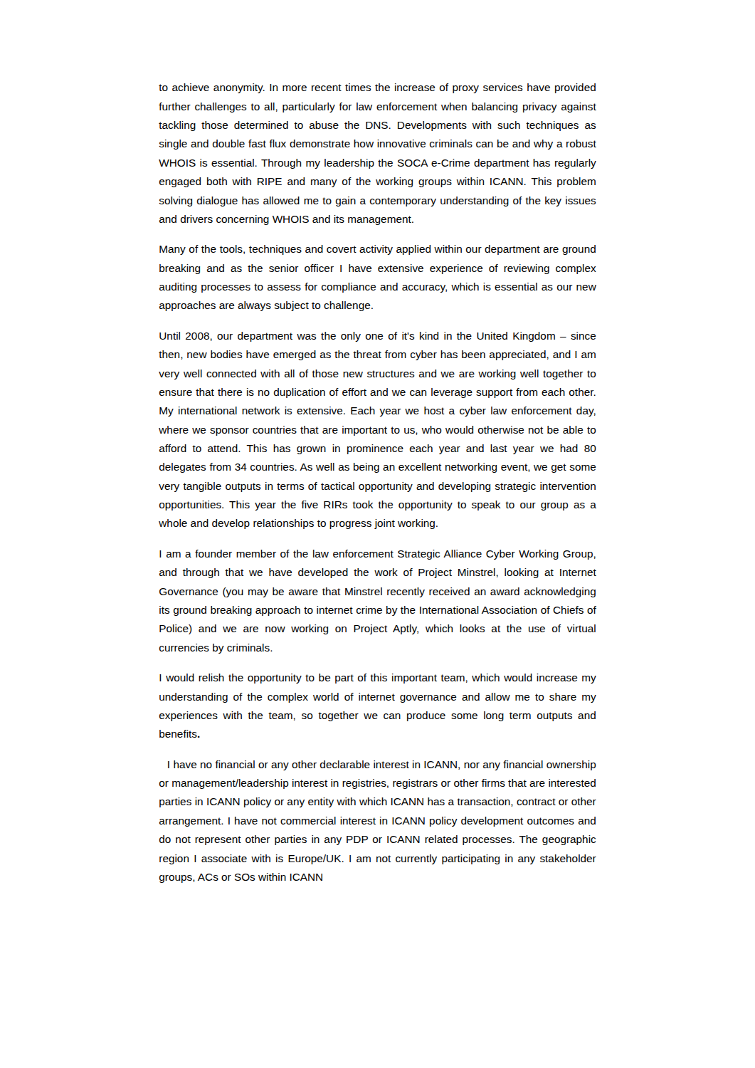to achieve anonymity. In more recent times the increase of proxy services have provided further challenges to all, particularly for law enforcement when balancing privacy against tackling those determined to abuse the DNS. Developments with such techniques as single and double fast flux demonstrate how innovative criminals can be and why a robust WHOIS is essential. Through my leadership the SOCA e-Crime department has regularly engaged both with RIPE and many of the working groups within ICANN. This problem solving dialogue has allowed me to gain a contemporary understanding of the key issues and drivers concerning WHOIS and its management.
Many of the tools, techniques and covert activity applied within our department are ground breaking and as the senior officer I have extensive experience of reviewing complex auditing processes to assess for compliance and accuracy, which is essential as our new approaches are always subject to challenge.
Until 2008, our department was the only one of it's kind in the United Kingdom – since then, new bodies have emerged as the threat from cyber has been appreciated, and I am very well connected with all of those new structures and we are working well together to ensure that there is no duplication of effort and we can leverage support from each other. My international network is extensive. Each year we host a cyber law enforcement day, where we sponsor countries that are important to us, who would otherwise not be able to afford to attend. This has grown in prominence each year and last year we had 80 delegates from 34 countries. As well as being an excellent networking event, we get some very tangible outputs in terms of tactical opportunity and developing strategic intervention opportunities. This year the five RIRs took the opportunity to speak to our group as a whole and develop relationships to progress joint working.
I am a founder member of the law enforcement Strategic Alliance Cyber Working Group, and through that we have developed the work of Project Minstrel, looking at Internet Governance (you may be aware that Minstrel recently received an award acknowledging its ground breaking approach to internet crime by the International Association of Chiefs of Police) and we are now working on Project Aptly, which looks at the use of virtual currencies by criminals.
I would relish the opportunity to be part of this important team, which would increase my understanding of the complex world of internet governance and allow me to share my experiences with the team, so together we can produce some long term outputs and benefits.
I have no financial or any other declarable interest in ICANN, nor any financial ownership or management/leadership interest in registries, registrars or other firms that are interested parties in ICANN policy or any entity with which ICANN has a transaction, contract or other arrangement. I have not commercial interest in ICANN policy development outcomes and do not represent other parties in any PDP or ICANN related processes. The geographic region I associate with is Europe/UK. I am not currently participating in any stakeholder groups, ACs or SOs within ICANN